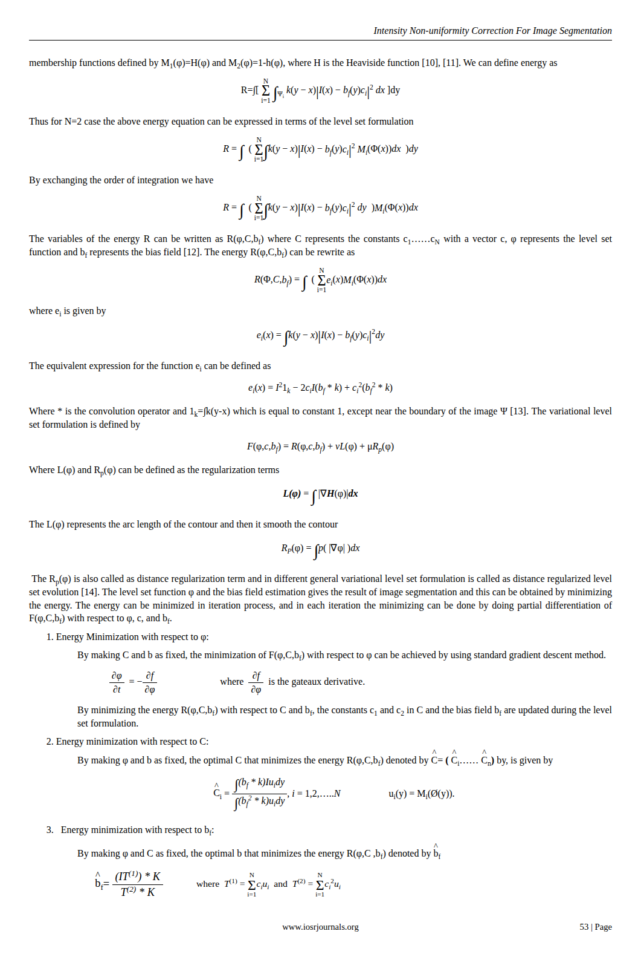Intensity Non-uniformity Correction For Image Segmentation
membership functions defined by M1(φ)=H(φ) and M2(φ)=1-h(φ), where H is the Heaviside function [10], [11]. We can define energy as
R=∫[ NΣi=1 ∫Ψi k(y − x)|I(x) − bf(y)ci|2 dx ]dy
Thus for N=2 case the above energy equation can be expressed in terms of the level set formulation
R = ∫ ( NΣi=1∫k(y − x)|I(x) − bf(y)ci|2 Mi(Φ(x))dx )dy
By exchanging the order of integration we have
R = ∫ ( NΣi=1∫k(y − x)|I(x) − bf(y)ci|2 dy )Mi(Φ(x))dx
The variables of the energy R can be written as R(φ,C,bf) where C represents the constants c1……cN with a vector c, φ represents the level set function and bf represents the bias field [12]. The energy R(φ,C,bf) can be rewrite as
R(Φ,C,bf) = ∫ ( NΣi=1 ei(x)Mi(Φ(x))dx
where ei is given by
ei(x) = ∫k(y − x)|I(x) − bf(y)ci|2dy
The equivalent expression for the function ei can be defined as
ei(x) = I21k − 2ci I(bf * k) + ci2(bf2 * k)
Where * is the convolution operator and 1k=∫k(y-x) which is equal to constant 1, except near the boundary of the image Ψ [13]. The variational level set formulation is defined by
F(φ,c,bf) = R(φ,c,bf) + vL(φ) + μRp(φ)
Where L(φ) and Rp(φ) can be defined as the regularization terms
L(φ) = ∫ |∇H(φ)|dx
The L(φ) represents the arc length of the contour and then it smooth the contour
RP(φ) = ∫p( |∇φ| )dx
The Rp(φ) is also called as distance regularization term and in different general variational level set formulation is called as distance regularized level set evolution [14]. The level set function φ and the bias field estimation gives the result of image segmentation and this can be obtained by minimizing the energy. The energy can be minimized in iteration process, and in each iteration the minimizing can be done by doing partial differentiation of F(φ,C,bf) with respect to φ, c, and bf.
Energy Minimization with respect to φ:
By making C and b as fixed, the minimization of F(φ,C,bf) with respect to φ can be achieved by using standard gradient descent method.
∂φ∂t = −∂f∂φ where ∂f∂φ is the gateaux derivative.
By minimizing the energy R(φ,C,bf) with respect to C and bf, the constants c1 and c2 in C and the bias field bf are updated during the level set formulation.
Energy minimization with respect to C:
By making φ and b as fixed, the optimal C that minimizes the energy R(φ,C,bf) denoted by C= ( Ci…… Cn) by, is given by
Ci = ∫(bf * k)Iuidy ∫(bf2 * k)uidy , i = 1,2,…..N ui(y) = Mi(Ø(y)).
Energy minimization with respect to bf:
By making φ and C as fixed, the optimal b that minimizes the energy R(φ,C ,bf) denoted by bf
bf= (IT(1)) * K T(2) * K where T(1) = NΣi=1 ciui and T(2) = NΣi=1 ci2ui
www.iosrjournals.org 53 | Page